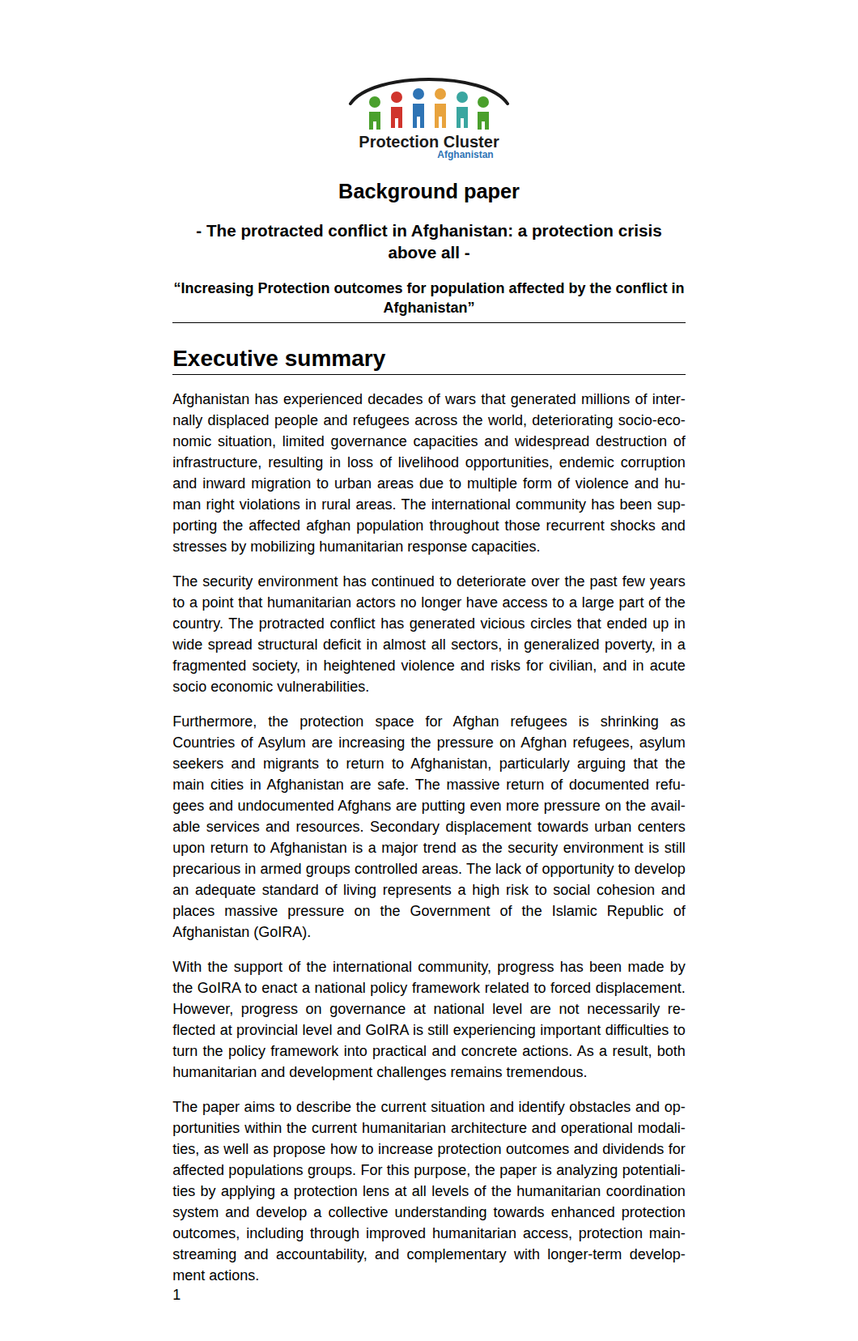Protection Cluster Afghanistan
Background paper
- The protracted conflict in Afghanistan: a protection crisis above all -
“Increasing Protection outcomes for population affected by the conflict in Afghanistan”
Executive summary
Afghanistan has experienced decades of wars that generated millions of internally displaced people and refugees across the world, deteriorating socio-economic situation, limited governance capacities and widespread destruction of infrastructure, resulting in loss of livelihood opportunities, endemic corruption and inward migration to urban areas due to multiple form of violence and human right violations in rural areas. The international community has been supporting the affected afghan population throughout those recurrent shocks and stresses by mobilizing humanitarian response capacities.
The security environment has continued to deteriorate over the past few years to a point that humanitarian actors no longer have access to a large part of the country. The protracted conflict has generated vicious circles that ended up in wide spread structural deficit in almost all sectors, in generalized poverty, in a fragmented society, in heightened violence and risks for civilian, and in acute socio economic vulnerabilities.
Furthermore, the protection space for Afghan refugees is shrinking as Countries of Asylum are increasing the pressure on Afghan refugees, asylum seekers and migrants to return to Afghanistan, particularly arguing that the main cities in Afghanistan are safe. The massive return of documented refugees and undocumented Afghans are putting even more pressure on the available services and resources. Secondary displacement towards urban centers upon return to Afghanistan is a major trend as the security environment is still precarious in armed groups controlled areas. The lack of opportunity to develop an adequate standard of living represents a high risk to social cohesion and places massive pressure on the Government of the Islamic Republic of Afghanistan (GoIRA).
With the support of the international community, progress has been made by the GoIRA to enact a national policy framework related to forced displacement. However, progress on governance at national level are not necessarily reflected at provincial level and GoIRA is still experiencing important difficulties to turn the policy framework into practical and concrete actions. As a result, both humanitarian and development challenges remains tremendous.
The paper aims to describe the current situation and identify obstacles and opportunities within the current humanitarian architecture and operational modalities, as well as propose how to increase protection outcomes and dividends for affected populations groups. For this purpose, the paper is analyzing potentialities by applying a protection lens at all levels of the humanitarian coordination system and develop a collective understanding towards enhanced protection outcomes, including through improved humanitarian access, protection mainstreaming and accountability, and complementary with longer-term development actions.
1